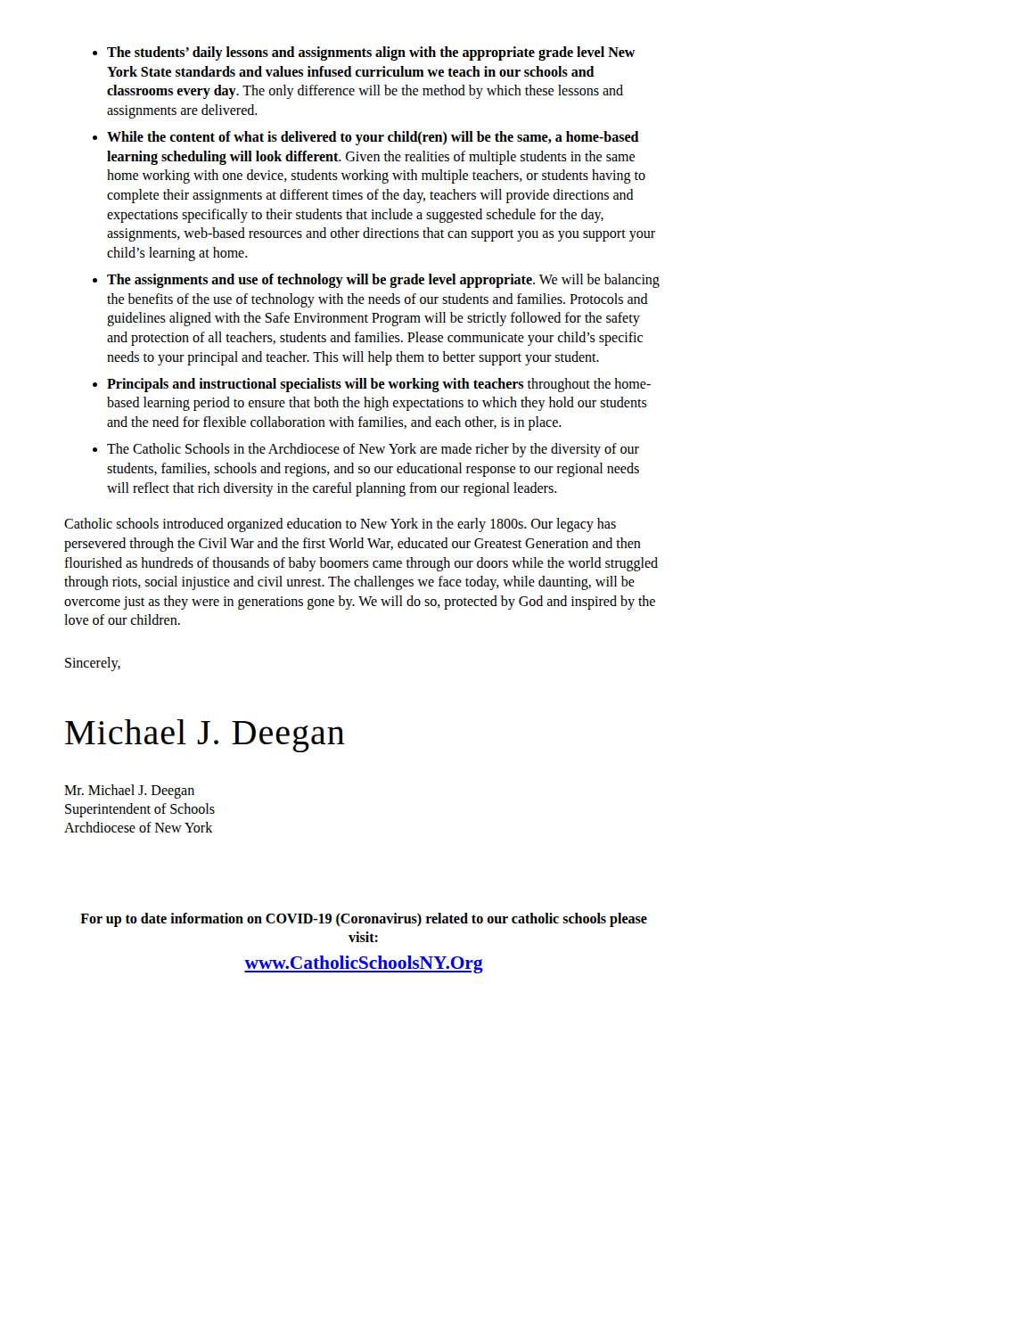The students’ daily lessons and assignments align with the appropriate grade level New York State standards and values infused curriculum we teach in our schools and classrooms every day. The only difference will be the method by which these lessons and assignments are delivered.
While the content of what is delivered to your child(ren) will be the same, a home-based learning scheduling will look different. Given the realities of multiple students in the same home working with one device, students working with multiple teachers, or students having to complete their assignments at different times of the day, teachers will provide directions and expectations specifically to their students that include a suggested schedule for the day, assignments, web-based resources and other directions that can support you as you support your child’s learning at home.
The assignments and use of technology will be grade level appropriate. We will be balancing the benefits of the use of technology with the needs of our students and families. Protocols and guidelines aligned with the Safe Environment Program will be strictly followed for the safety and protection of all teachers, students and families. Please communicate your child’s specific needs to your principal and teacher. This will help them to better support your student.
Principals and instructional specialists will be working with teachers throughout the home-based learning period to ensure that both the high expectations to which they hold our students and the need for flexible collaboration with families, and each other, is in place.
The Catholic Schools in the Archdiocese of New York are made richer by the diversity of our students, families, schools and regions, and so our educational response to our regional needs will reflect that rich diversity in the careful planning from our regional leaders.
Catholic schools introduced organized education to New York in the early 1800s. Our legacy has persevered through the Civil War and the first World War, educated our Greatest Generation and then flourished as hundreds of thousands of baby boomers came through our doors while the world struggled through riots, social injustice and civil unrest. The challenges we face today, while daunting, will be overcome just as they were in generations gone by. We will do so, protected by God and inspired by the love of our children.
Sincerely,
Michael J. Deegan
Mr. Michael J. Deegan
Superintendent of Schools
Archdiocese of New York
For up to date information on COVID-19 (Coronavirus) related to our catholic schools please visit:
www.CatholicSchoolsNY.Org